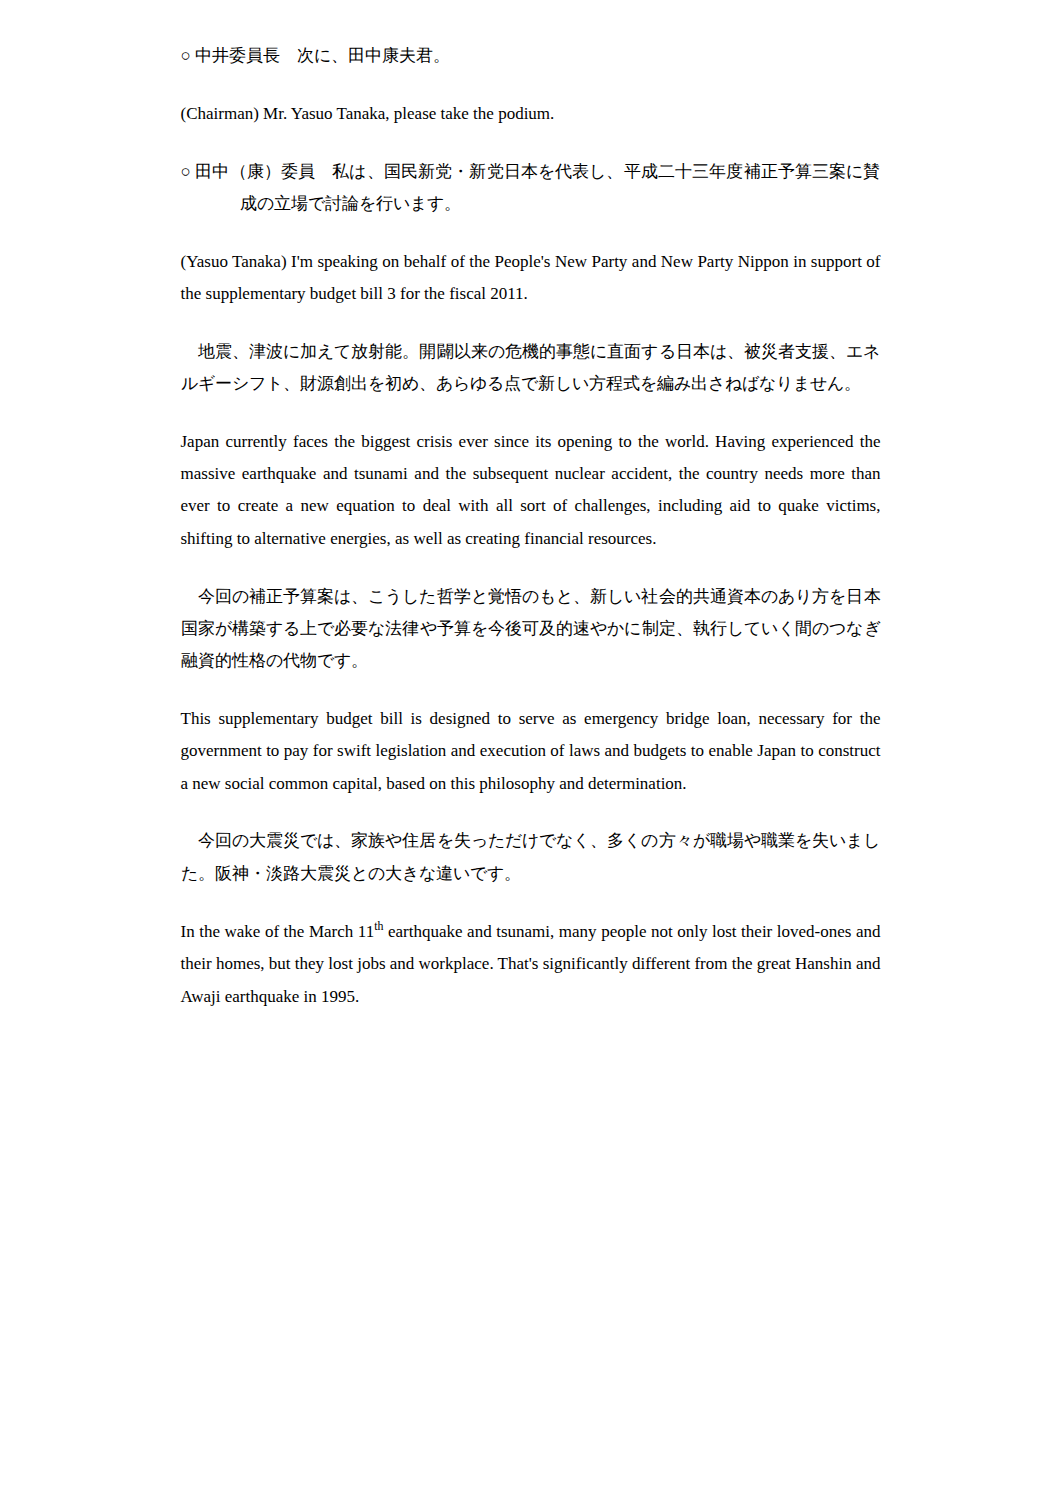○ 中井委員長　次に、田中康夫君。
(Chairman) Mr. Yasuo Tanaka, please take the podium.
○ 田中（康）委員　私は、国民新党・新党日本を代表し、平成二十三年度補正予算三案に賛成の立場で討論を行います。
(Yasuo Tanaka) I'm speaking on behalf of the People's New Party and New Party Nippon in support of the supplementary budget bill 3 for the fiscal 2011.
地震、津波に加えて放射能。開闢以来の危機的事態に直面する日本は、被災者支援、エネルギーシフト、財源創出を初め、あらゆる点で新しい方程式を編み出さねばなりません。
Japan currently faces the biggest crisis ever since its opening to the world. Having experienced the massive earthquake and tsunami and the subsequent nuclear accident, the country needs more than ever to create a new equation to deal with all sort of challenges, including aid to quake victims, shifting to alternative energies, as well as creating financial resources.
今回の補正予算案は、こうした哲学と覚悟のもと、新しい社会的共通資本のあり方を日本国家が構築する上で必要な法律や予算を今後可及的速やかに制定、執行していく間のつなぎ融資的性格の代物です。
This supplementary budget bill is designed to serve as emergency bridge loan, necessary for the government to pay for swift legislation and execution of laws and budgets to enable Japan to construct a new social common capital, based on this philosophy and determination.
今回の大震災では、家族や住居を失っただけでなく、多くの方々が職場や職業を失いました。阪神・淡路大震災との大きな違いです。
In the wake of the March 11th earthquake and tsunami, many people not only lost their loved-ones and their homes, but they lost jobs and workplace. That's significantly different from the great Hanshin and Awaji earthquake in 1995.